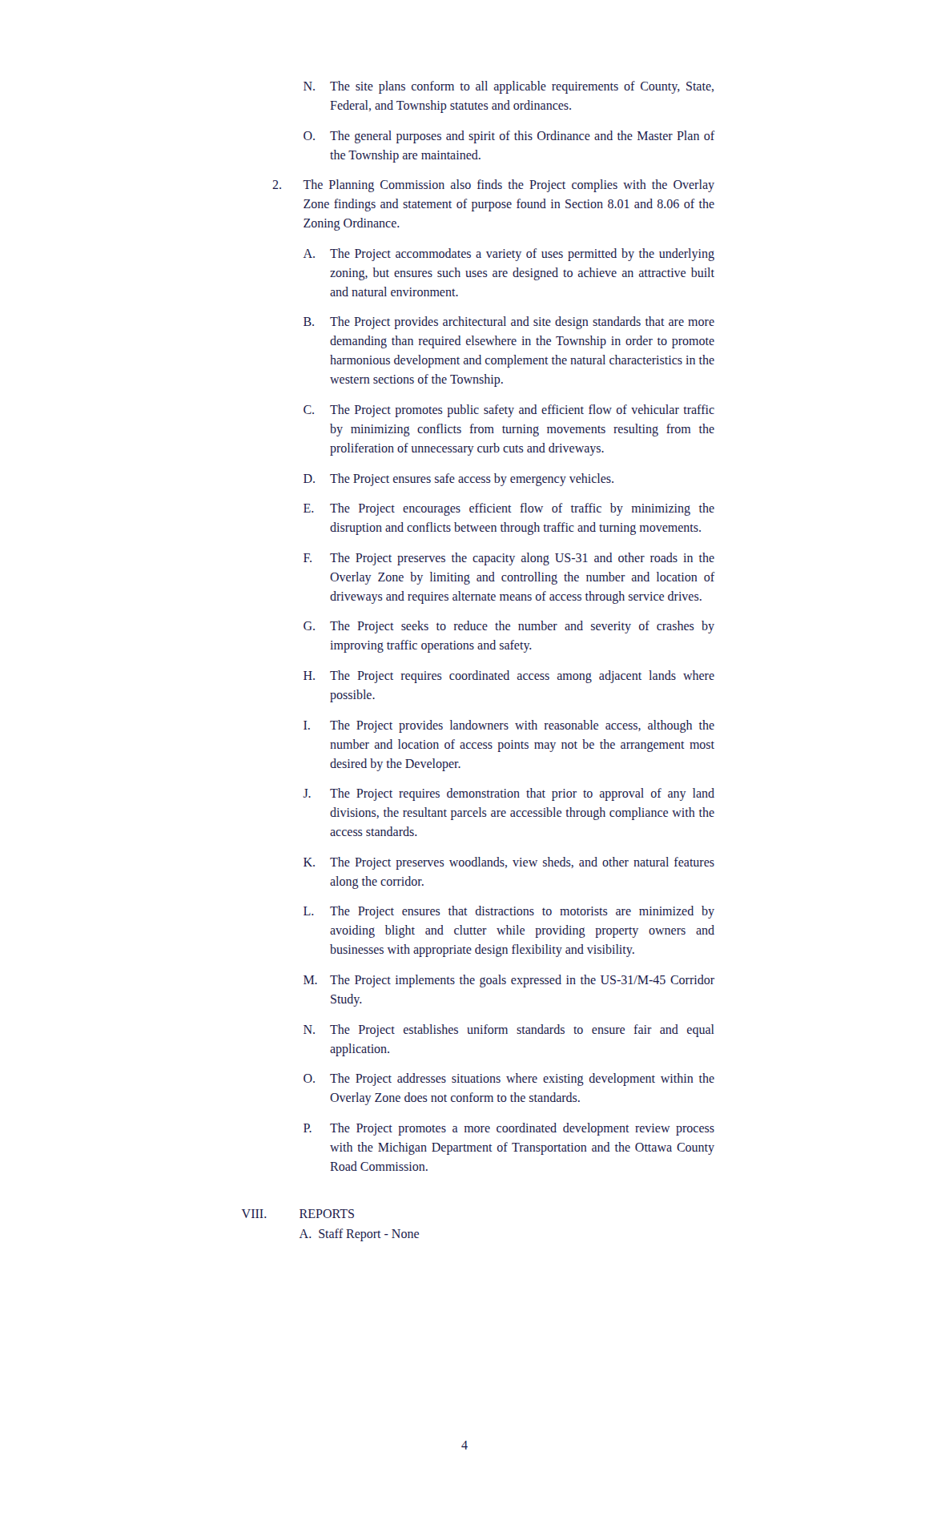N. The site plans conform to all applicable requirements of County, State, Federal, and Township statutes and ordinances.
O. The general purposes and spirit of this Ordinance and the Master Plan of the Township are maintained.
2. The Planning Commission also finds the Project complies with the Overlay Zone findings and statement of purpose found in Section 8.01 and 8.06 of the Zoning Ordinance.
A. The Project accommodates a variety of uses permitted by the underlying zoning, but ensures such uses are designed to achieve an attractive built and natural environment.
B. The Project provides architectural and site design standards that are more demanding than required elsewhere in the Township in order to promote harmonious development and complement the natural characteristics in the western sections of the Township.
C. The Project promotes public safety and efficient flow of vehicular traffic by minimizing conflicts from turning movements resulting from the proliferation of unnecessary curb cuts and driveways.
D. The Project ensures safe access by emergency vehicles.
E. The Project encourages efficient flow of traffic by minimizing the disruption and conflicts between through traffic and turning movements.
F. The Project preserves the capacity along US-31 and other roads in the Overlay Zone by limiting and controlling the number and location of driveways and requires alternate means of access through service drives.
G. The Project seeks to reduce the number and severity of crashes by improving traffic operations and safety.
H. The Project requires coordinated access among adjacent lands where possible.
I. The Project provides landowners with reasonable access, although the number and location of access points may not be the arrangement most desired by the Developer.
J. The Project requires demonstration that prior to approval of any land divisions, the resultant parcels are accessible through compliance with the access standards.
K. The Project preserves woodlands, view sheds, and other natural features along the corridor.
L. The Project ensures that distractions to motorists are minimized by avoiding blight and clutter while providing property owners and businesses with appropriate design flexibility and visibility.
M. The Project implements the goals expressed in the US-31/M-45 Corridor Study.
N. The Project establishes uniform standards to ensure fair and equal application.
O. The Project addresses situations where existing development within the Overlay Zone does not conform to the standards.
P. The Project promotes a more coordinated development review process with the Michigan Department of Transportation and the Ottawa County Road Commission.
VIII. REPORTS
A. Staff Report - None
4